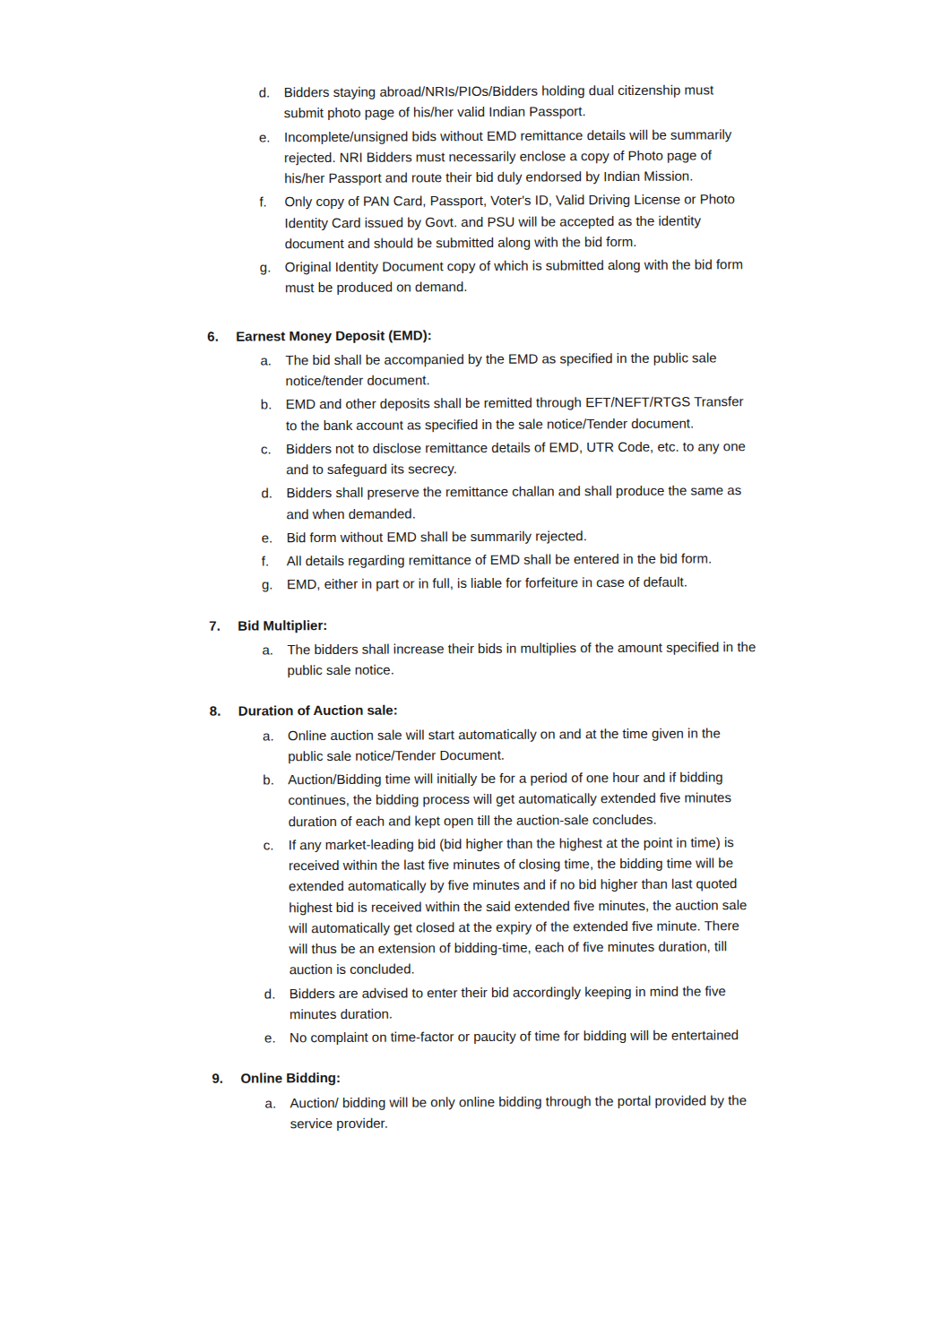Bidders staying abroad/NRIs/PIOs/Bidders holding dual citizenship must submit photo page of his/her valid Indian Passport.
Incomplete/unsigned bids without EMD remittance details will be summarily rejected. NRI Bidders must necessarily enclose a copy of Photo page of his/her Passport and route their bid duly endorsed by Indian Mission.
Only copy of PAN Card, Passport, Voter's ID, Valid Driving License or Photo Identity Card issued by Govt. and PSU will be accepted as the identity document and should be submitted along with the bid form.
Original Identity Document copy of which is submitted along with the bid form must be produced on demand.
Earnest Money Deposit (EMD):
The bid shall be accompanied by the EMD as specified in the public sale notice/tender document.
EMD and other deposits shall be remitted through EFT/NEFT/RTGS Transfer to the bank account as specified in the sale notice/Tender document.
Bidders not to disclose remittance details of EMD, UTR Code, etc. to any one and to safeguard its secrecy.
Bidders shall preserve the remittance challan and shall produce the same as and when demanded.
Bid form without EMD shall be summarily rejected.
All details regarding remittance of EMD shall be entered in the bid form.
EMD, either in part or in full, is liable for forfeiture in case of default.
Bid Multiplier:
The bidders shall increase their bids in multiplies of the amount specified in the public sale notice.
Duration of Auction sale:
Online auction sale will start automatically on and at the time given in the public sale notice/Tender Document.
Auction/Bidding time will initially be for a period of one hour and if bidding continues, the bidding process will get automatically extended five minutes duration of each and kept open till the auction-sale concludes.
If any market-leading bid (bid higher than the highest at the point in time) is received within the last five minutes of closing time, the bidding time will be extended automatically by five minutes and if no bid higher than last quoted highest bid is received within the said extended five minutes, the auction sale will automatically get closed at the expiry of the extended five minute. There will thus be an extension of bidding-time, each of five minutes duration, till auction is concluded.
Bidders are advised to enter their bid accordingly keeping in mind the five minutes duration.
No complaint on time-factor or paucity of time for bidding will be entertained
Online Bidding:
Auction/ bidding will be only online bidding through the portal provided by the service provider.